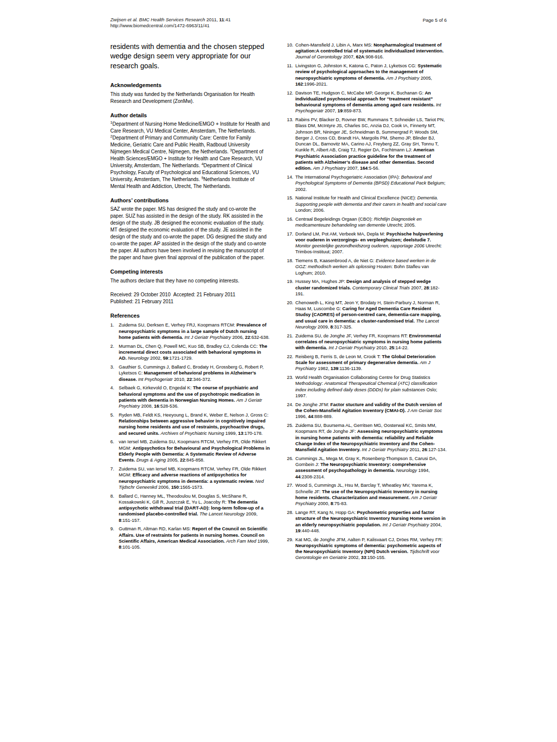Zwijsen et al. BMC Health Services Research 2011, 11:41
http://www.biomedcentral.com/1472-6963/11/41
Page 5 of 6
residents with dementia and the chosen stepped wedge design seem very appropriate for our research goals.
Acknowledgements
This study was funded by the Netherlands Organisation for Health Research and Development (ZonMw).
Author details
1Department of Nursing Home Medicine/EMGO + Institute for Health and Care Research, VU Medical Center, Amsterdam, The Netherlands. 2Department of Primary and Community Care: Centre for Family Medicine, Geriatric Care and Public Health, Radboud University Nijmegen Medical Centre, Nijmegen, the Netherlands. 3Department of Health Sciences/EMGO + Institute for Health and Care Research, VU University, Amsterdam, The Netherlands. 4Department of Clinical Psychology, Faculty of Psychological and Educational Sciences, VU University, Amsterdam, The Netherlands. 5Netherlands Institute of Mental Health and Addiction, Utrecht, The Netherlands.
Authors’ contributions
SAZ wrote the paper. MS has designed the study and co-wrote the paper. SUZ has assisted in the design of the study. RK assisted in the design of the study. JB designed the economic evaluation of the study. MT designed the economic evaluation of the study. JE assisted in the design of the study and co-wrote the paper. DG designed the study and co-wrote the paper. AP assisted in the design of the study and co-wrote the paper. All authors have been involved in revising the manuscript of the paper and have given final approval of the publication of the paper.
Competing interests
The authors declare that they have no competing interests.
Received: 29 October 2010 Accepted: 21 February 2011
Published: 21 February 2011
References
Zuidema SU, Derksen E, Verhey FRJ, Koopmans RTCM: Prevalence of neuropsychiatric symptoms in a large sample of Dutch nursing home patients with dementia. Int J Geriatr Psychiatry 2006, 22:632-638.
Murman DL, Chen Q, Powell MC, Kuo SB, Bradley CJ, Colenda CC: The incremental direct costs associated with behavioral symptoms in AD. Neurology 2002, 59:1721-1729.
Gauthier S, Cummings J, Ballard C, Brodaty H, Grossberg G, Robert P, Lyketsos C: Management of behavioral problems in Alzheimer’s disease. Int Psychogeriatr 2010, 22:346-372.
Selbaek G, Kirkevold O, Engedal K: The course of psychiatric and behavioral symptoms and the use of psychotropic medication in patients with dementia in Norwegian Nursing Homes. Am J Geriatr Psychiatry 2008, 16:528-536.
Ryden MB, Feldt KS, Heeyoung L, Brand K, Weber E, Nelson J, Gross C: Relationships between aggressive behavior in cognitively impaired nursing home residents and use of restraints, psychoactive drugs, and secured units. Archives of Psychiatric Nursing 1999, 13:170-178.
van Iersel MB, Zuidema SU, Koopmans RTCM, Verhey FR, Olde Rikkert MGM: Antipsychotics for Behavioural and Psychological Problems in Elderly People with Dementia: A Systematic Review of Adverse Events. Drugs & Aging 2005, 22:845-858.
Zuidema SU, van Iersel MB, Koopmans RTCM, Verhey FR, Olde Rikkert MGM: Efficacy and adverse reactions of antipsychotics for neuropsychiatric symptoms in dementia: a systematic review. Ned Tijdschr Geneeskd 2006, 150:1565-1573.
Ballard C, Hanney ML, Theodoulou M, Douglas S, McShane R, Kossakowski K, Gill R, Juszczak E, Yu L, Joacoby R: The dementia antipsychotic withdrawal trial (DART-AD): long-term follow-up of a randomised placebo-controlled trial. The Lancet Neurology 2009, 8:151-157.
Guttman R, Altman RD, Karlan MS: Report of the Council on Scientific Affairs. Use of restraints for patients in nursing homes. Council on Scientific Affairs, American Medical Association. Arch Fam Med 1999, 8:101-105.
Cohen-Mansfield J, Libin A, Marx MS: Nonpharmalogical treatment of agitation:A controlled trial of systematic individualized intervention. Journal of Gerontology 2007, 62A:908-916.
Livingston G, Johnston K, Katona C, Paton J, Lyketsos CG: Systematic review of psychological approaches to the management of neuropsychiatric symptoms of dementia. Am J Psychiatry 2005, 162:1996-2021.
Davison TE, Hudgson C, McCabe MP, George K, Buchanan G: An individualized psychosocial approach for “treatment resistant” behavioural symptoms of dementia among aged care residents. Int Psychogeriatr 2007, 19:859-873.
Rabins PV, Blacker D, Rovner BW, Rummans T, Schneider LS, Tariot PN, Blass DM, McIntyre JS, Charles SC, Anzia DJ, Cook IA, Finnerty MT, Johnson BR, Nininger JE, Schneidman B, Summergrad P, Woods SM, Berger J, Cross CD, Brandt HA, Margolis PM, Shemo JP, Blinder BJ, Duncan DL, Barnovitz MA, Carino AJ, Freyberg ZZ, Gray SH, Tonnu T, Kunkle R, Albert AB, Craig TJ, Regier DA, Fochtmann LJ: American Psychiatric Association practice guideline for the treatment of patients with Alzheimer’s disease and other dementias. Second edition. Am J Psychiatry 2007, 164:5-56.
The International Psychogeriatric Association (IPA): Behavioral and Psychological Symptoms of Dementia (BPSD) Educational Pack Belgium; 2002.
National Institute for Health and Clinical Excellence (NICE): Dementia. Supporting people with dementia and their carers in health and social care London; 2006.
Centraal Begeleidings Orgaan (CBO): Richtlijn Diagnostiek en medicamenteuze behandeling van dementie Utrecht; 2005.
Dorland LM, Pot AM, Verbeek MA, Depla M: Psychische hulpverlening voor ouderen in verzorgings- en verpleeghuizen; deelstudie 7. Monitor geestelijke gezondheidszorg ouderen, rapportage 2006 Utrecht: Trimbos-Instituut; 2007.
Tiemens B, Kaasenbrood A, de Niet G: Evidence based werken in de GGZ: methodisch werken als oplossing Houten: Bohn Stafleu van Loghum; 2010.
Hussey MA, Hughes JP: Design and analysis of stepped wedge cluster randomized trials. Contemporary Clinical Trials 2007, 28:182-191.
Chenoweth L, King MT, Jeon Y, Brodaty H, Stein-Parbury J, Norman R, Haas M, Luscombe G: Caring for Aged Dementia Care Resident Studsy (CADRES) of person-centred care, dementia-care mapping, and usual care in dementia: a cluster-randomised trial. The Lancet Neurology 2009, 8:317-325.
Zuidema SU, de Jonghe JF, Verhey FR, Koopmans RT: Environmental correlates of neuropsychiatric symptoms in nursing home patients with dementia. Int J Geriatr Psychiatry 2010, 25:14-22.
Reisberg B, Ferris S, de Leon M, Crook T: The Global Deterioration Scale for assessment of primary degenerative dementia. Am J Psychiatry 1982, 139:1136-1139.
World Health Organisation Collaborating Centre for Drug Statistics Methodology: Anatomical Therapeutical Chemical (ATC) classification index including defined daily doses (DDDs) for plain substances Oslo; 1997.
De Jonghe JFM: Factor stucture and validity of the Dutch version of the Cohen-Mansfield Agitation Inventory (CMAI-D). J Am Geriatr Soc 1996, 44:888-889.
Zuidema SU, Buursema AL, Gerritsen MG, Oosterwal KC, Smits MM, Koopmans RT, de Jonghe JF: Assessing neuropsychiatric symptoms in nursing home patients with dementia: reliability and Reliable Change Index of the Neuropsychiatric Inventory and the Cohen-Mansfield Agitation Inventory. Int J Geriatr Psychiatry 2011, 26:127-134.
Cummings JL, Mega M, Gray K, Rosenberg-Thompson S, Carusi DA, Gornbein J: The Neuropsychiatric Inventory: comprehensive assessment of psychopathology in dementia. Neurology 1994, 44:2308-2314.
Wood S, Cummings JL, Hsu M, Barclay T, Wheatley MV, Yarema K, Schnelle JF: The use of the Neuropsychiatric Inventory in nursing home residents. Characterization and measurement. Am J Geriatr Psychiatry 2000, 8:75-83.
Lange RT, Kang N, Hopp GA: Psychometric properties and factor structure of the Neuropsychiatric Inventory Nursing Home version in an elderly neuropsychiatric population. Int J Geriatr Psychiatry 2004, 19:440-448.
Kat MG, de Jonghe JFM, Aalten P, Kalisvaart CJ, Dröes RM, Verhey FR: Neuropsychiatric symptoms of dementia: psychometric aspects of the Neuropsychiatric Inventory (NPI) Dutch version. Tijdschrift voor Gerontologie en Geriatrie 2002, 33:150-155.